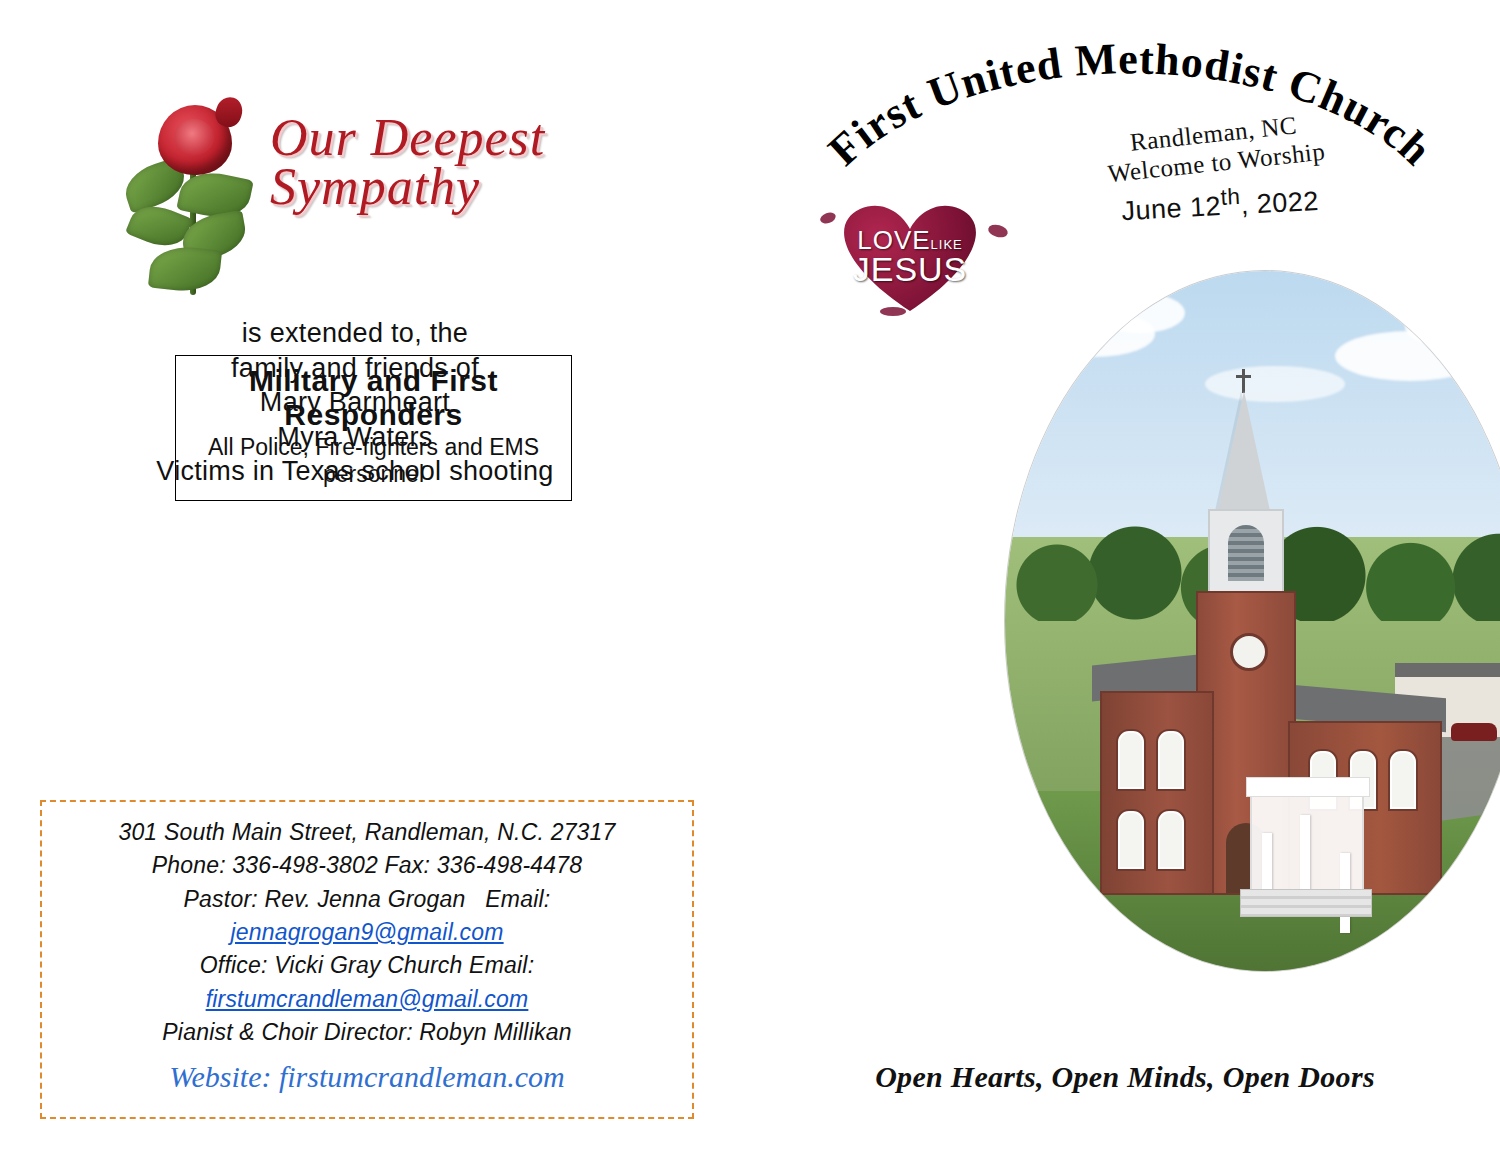Our Deepest
Sympathy
is extended to, the
family and friends of
Mary Barnheart
Myra Waters
Victims in Texas school shooting
Military and First Responders
All Police, Fire-fighters and EMS personnel
301 South Main Street, Randleman, N.C. 27317
Phone: 336-498-3802 Fax: 336-498-4478
Pastor: Rev. Jenna Grogan Email: jennagrogan9@gmail.com
Office: Vicki Gray Church Email: firstumcrandleman@gmail.com
Pianist & Choir Director: Robyn Millikan
Website: firstumcrandleman.com
First United Methodist Church, Randleman, NC — Welcome to Worship — June 12, 2022
First United Methodist Church
Randleman, NC
Welcome to Worship
June 12th, 2022
LOVE LIKE JESUS
Open Hearts, Open Minds, Open Doors